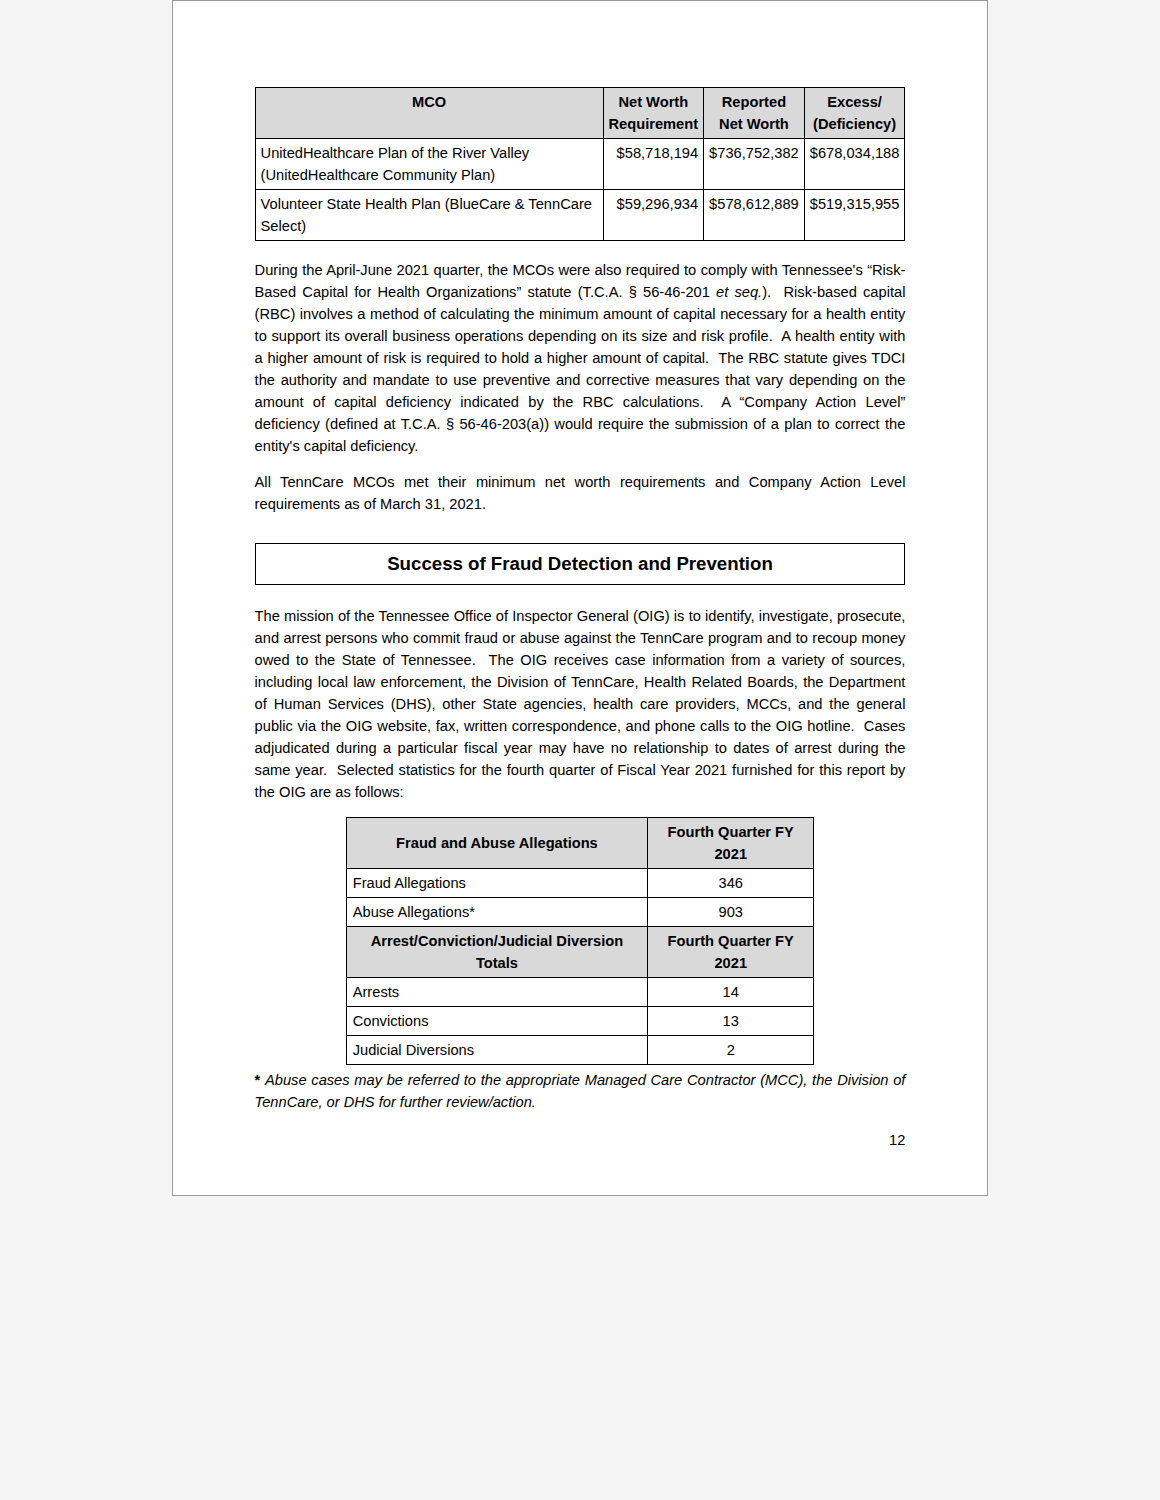| MCO | Net Worth Requirement | Reported Net Worth | Excess/ (Deficiency) |
| --- | --- | --- | --- |
| UnitedHealthcare Plan of the River Valley (UnitedHealthcare Community Plan) | $58,718,194 | $736,752,382 | $678,034,188 |
| Volunteer State Health Plan (BlueCare & TennCare Select) | $59,296,934 | $578,612,889 | $519,315,955 |
During the April-June 2021 quarter, the MCOs were also required to comply with Tennessee's “Risk-Based Capital for Health Organizations” statute (T.C.A. § 56-46-201 et seq.). Risk-based capital (RBC) involves a method of calculating the minimum amount of capital necessary for a health entity to support its overall business operations depending on its size and risk profile. A health entity with a higher amount of risk is required to hold a higher amount of capital. The RBC statute gives TDCI the authority and mandate to use preventive and corrective measures that vary depending on the amount of capital deficiency indicated by the RBC calculations. A “Company Action Level” deficiency (defined at T.C.A. § 56-46-203(a)) would require the submission of a plan to correct the entity's capital deficiency.
All TennCare MCOs met their minimum net worth requirements and Company Action Level requirements as of March 31, 2021.
Success of Fraud Detection and Prevention
The mission of the Tennessee Office of Inspector General (OIG) is to identify, investigate, prosecute, and arrest persons who commit fraud or abuse against the TennCare program and to recoup money owed to the State of Tennessee. The OIG receives case information from a variety of sources, including local law enforcement, the Division of TennCare, Health Related Boards, the Department of Human Services (DHS), other State agencies, health care providers, MCCs, and the general public via the OIG website, fax, written correspondence, and phone calls to the OIG hotline. Cases adjudicated during a particular fiscal year may have no relationship to dates of arrest during the same year. Selected statistics for the fourth quarter of Fiscal Year 2021 furnished for this report by the OIG are as follows:
| Fraud and Abuse Allegations | Fourth Quarter FY 2021 |
| --- | --- |
| Fraud Allegations | 346 |
| Abuse Allegations* | 903 |
| Arrest/Conviction/Judicial Diversion Totals | Fourth Quarter FY 2021 |
| Arrests | 14 |
| Convictions | 13 |
| Judicial Diversions | 2 |
* Abuse cases may be referred to the appropriate Managed Care Contractor (MCC), the Division of TennCare, or DHS for further review/action.
12